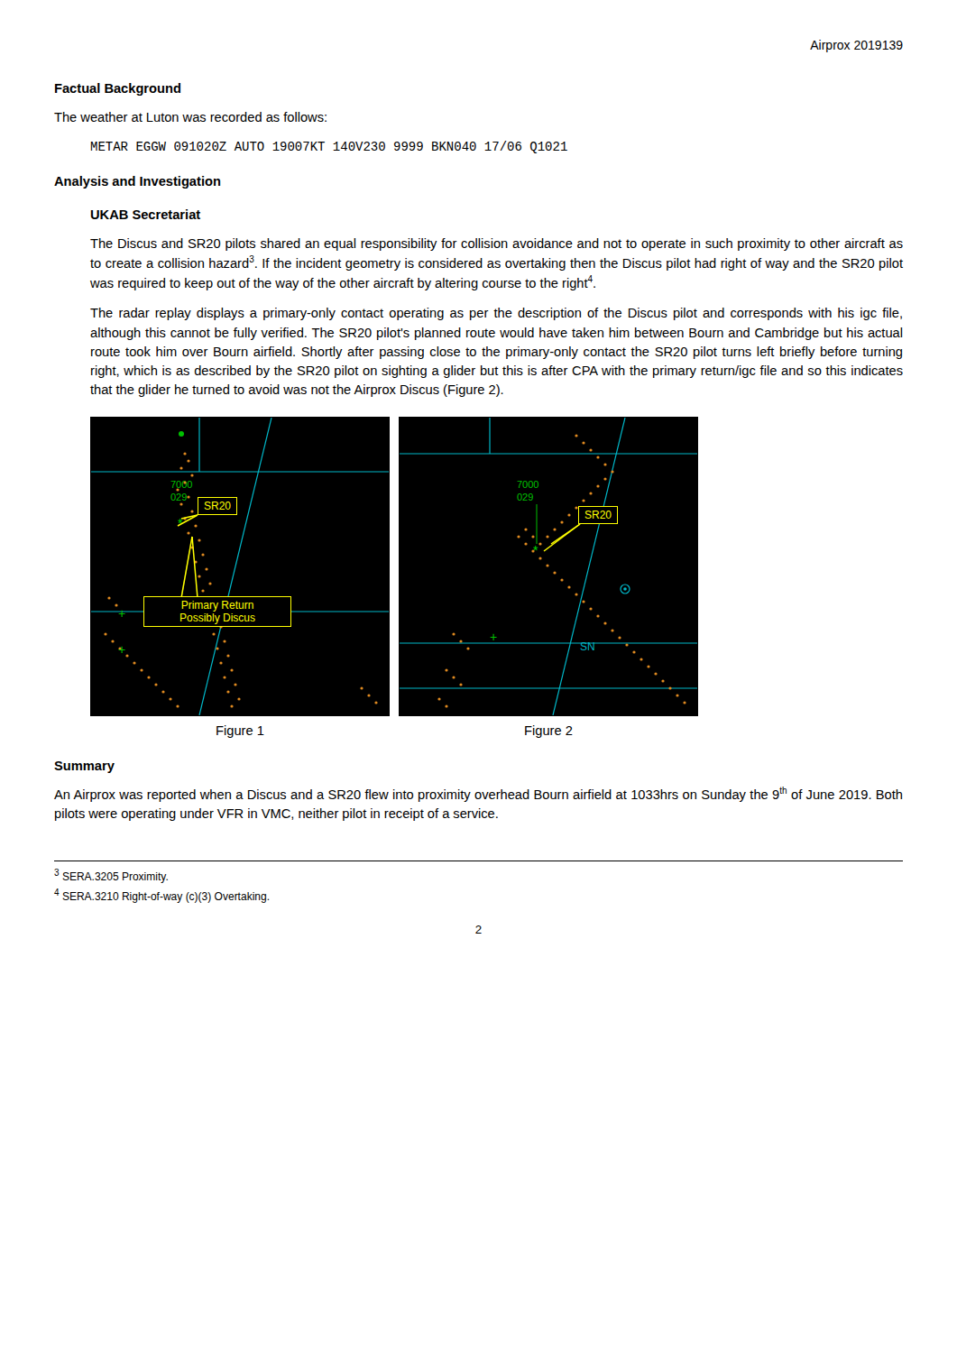Airprox 2019139
Factual Background
The weather at Luton was recorded as follows:
METAR EGGW 091020Z AUTO 19007KT 140V230 9999 BKN040 17/06 Q1021
Analysis and Investigation
UKAB Secretariat
The Discus and SR20 pilots shared an equal responsibility for collision avoidance and not to operate in such proximity to other aircraft as to create a collision hazard3. If the incident geometry is considered as overtaking then the Discus pilot had right of way and the SR20 pilot was required to keep out of the way of the other aircraft by altering course to the right4.
The radar replay displays a primary-only contact operating as per the description of the Discus pilot and corresponds with his igc file, although this cannot be fully verified. The SR20 pilot's planned route would have taken him between Bourn and Cambridge but his actual route took him over Bourn airfield. Shortly after passing close to the primary-only contact the SR20 pilot turns left briefly before turning right, which is as described by the SR20 pilot on sighting a glider but this is after CPA with the primary return/igc file and so this indicates that the glider he turned to avoid was not the Airprox Discus (Figure 2).
7000 029 * + +
SR20
Primary Return
Possibly Discus
7000 029 SN * +
SR20
Figure 1
Figure 2
Summary
An Airprox was reported when a Discus and a SR20 flew into proximity overhead Bourn airfield at 1033hrs on Sunday the 9th of June 2019. Both pilots were operating under VFR in VMC, neither pilot in receipt of a service.
3 SERA.3205 Proximity.
4 SERA.3210 Right-of-way (c)(3) Overtaking.
2